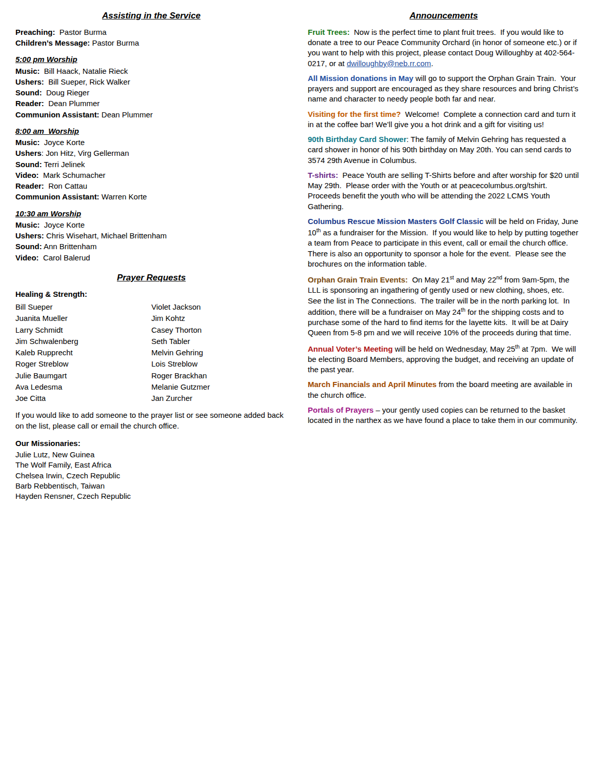Assisting in the Service
Preaching: Pastor Burma
Children’s Message: Pastor Burma
5:00 pm Worship
Music: Bill Haack, Natalie Rieck
Ushers: Bill Sueper, Rick Walker
Sound: Doug Rieger
Reader: Dean Plummer
Communion Assistant: Dean Plummer
8:00 am Worship
Music: Joyce Korte
Ushers: Jon Hitz, Virg Gellerman
Sound: Terri Jelinek
Video: Mark Schumacher
Reader: Ron Cattau
Communion Assistant: Warren Korte
10:30 am Worship
Music: Joyce Korte
Ushers: Chris Wisehart, Michael Brittenham
Sound: Ann Brittenham
Video: Carol Balerud
Prayer Requests
Healing & Strength:
| Bill Sueper | Violet Jackson |
| Juanita Mueller | Jim Kohtz |
| Larry Schmidt | Casey Thorton |
| Jim Schwalenberg | Seth Tabler |
| Kaleb Rupprecht | Melvin Gehring |
| Roger Streblow | Lois Streblow |
| Julie Baumgart | Roger Brackhan |
| Ava Ledesma | Melanie Gutzmer |
| Joe Citta | Jan Zurcher |
If you would like to add someone to the prayer list or see someone added back on the list, please call or email the church office.
Our Missionaries:
Julie Lutz, New Guinea
The Wolf Family, East Africa
Chelsea Irwin, Czech Republic
Barb Rebbentisch, Taiwan
Hayden Rensner, Czech Republic
Announcements
Fruit Trees: Now is the perfect time to plant fruit trees. If you would like to donate a tree to our Peace Community Orchard (in honor of someone etc.) or if you want to help with this project, please contact Doug Willoughby at 402-564-0217, or at dwilloughby@neb.rr.com.
All Mission donations in May will go to support the Orphan Grain Train. Your prayers and support are encouraged as they share resources and bring Christ’s name and character to needy people both far and near.
Visiting for the first time? Welcome! Complete a connection card and turn it in at the coffee bar! We’ll give you a hot drink and a gift for visiting us!
90th Birthday Card Shower: The family of Melvin Gehring has requested a card shower in honor of his 90th birthday on May 20th. You can send cards to 3574 29th Avenue in Columbus.
T-shirts: Peace Youth are selling T-Shirts before and after worship for $20 until May 29th. Please order with the Youth or at peacecolumbus.org/tshirt. Proceeds benefit the youth who will be attending the 2022 LCMS Youth Gathering.
Columbus Rescue Mission Masters Golf Classic will be held on Friday, June 10th as a fundraiser for the Mission. If you would like to help by putting together a team from Peace to participate in this event, call or email the church office. There is also an opportunity to sponsor a hole for the event. Please see the brochures on the information table.
Orphan Grain Train Events: On May 21st and May 22nd from 9am-5pm, the LLL is sponsoring an ingathering of gently used or new clothing, shoes, etc. See the list in The Connections. The trailer will be in the north parking lot. In addition, there will be a fundraiser on May 24th for the shipping costs and to purchase some of the hard to find items for the layette kits. It will be at Dairy Queen from 5-8 pm and we will receive 10% of the proceeds during that time.
Annual Voter’s Meeting will be held on Wednesday, May 25th at 7pm. We will be electing Board Members, approving the budget, and receiving an update of the past year.
March Financials and April Minutes from the board meeting are available in the church office.
Portals of Prayers – your gently used copies can be returned to the basket located in the narthex as we have found a place to take them in our community.